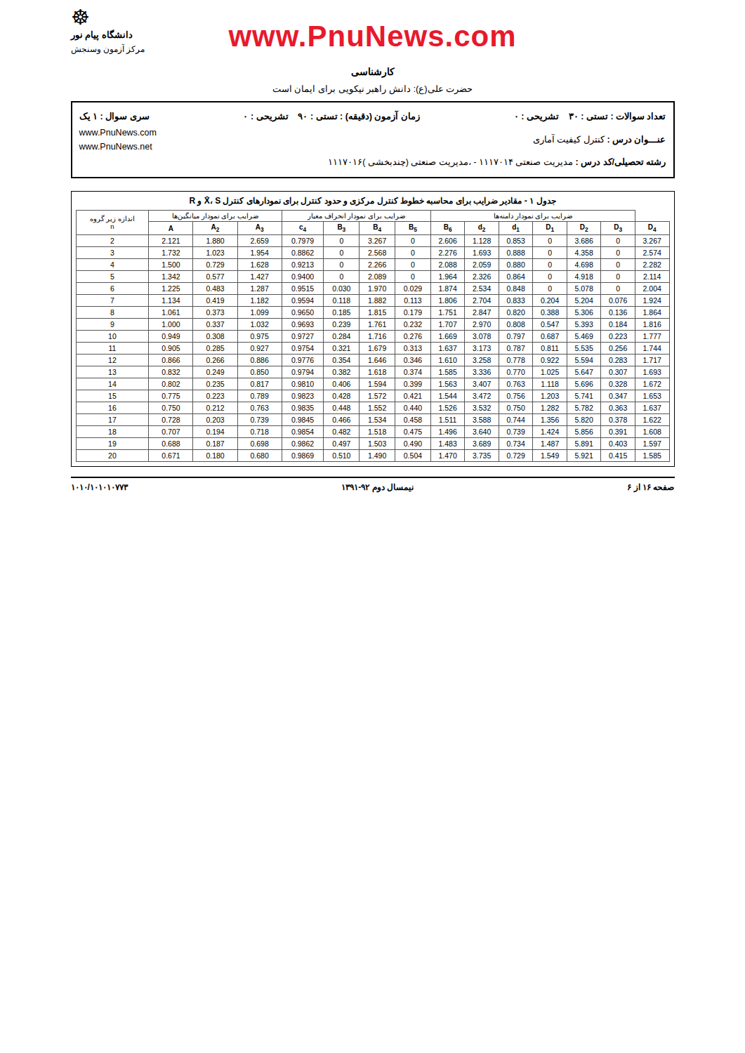spacer
www.PnuNews.com
کارشناسی
حضرت علی(ع): دانش راهبر نیکویی برای ایمان است
☸
دانشگاه پیام نور
مرکز آزمون وسنجش
تعداد سوالات : تستی : ۳۰ تشریحی : ۰
زمان آزمون (دقیقه) : تستی : ۹۰ تشریحی : ۰
سری سوال : ۱ یک
عنـــوان درس : کنترل کیفیت آماری
www.PnuNews.com
www.PnuNews.net
رشته تحصیلی/کد درس : مدیریت صنعتی ۱۱۱۷۰۱۴ - ،مدیریت صنعتی (چندبخشی )۱۱۱۷۰۱۶
جدول ۱ - مقادیر ضرایب برای محاسبه خطوط کنترل مرکزی و حدود کنترل برای نمودارهای کنترل X̄، S و R
| اندازه زیر گروه n | ضرایب برای نمودار میانگین‌ها | ضرایب برای نمودار انحراف معیار | ضرایب برای نمودار دامنه‌ها |
| --- | --- | --- | --- |
| A | A 2 | A 3 | c 4 | B 3 | B 4 | B 5 | B 6 | d 2 | d 1 | D 1 | D 2 | D 3 | D 4 |
| 2 | 2.121 | 1.880 | 2.659 | 0.7979 | 0 | 3.267 | 0 | 2.606 | 1.128 | 0.853 | 0 | 3.686 | 0 | 3.267 |
| 3 | 1.732 | 1.023 | 1.954 | 0.8862 | 0 | 2.568 | 0 | 2.276 | 1.693 | 0.888 | 0 | 4.358 | 0 | 2.574 |
| 4 | 1.500 | 0.729 | 1.628 | 0.9213 | 0 | 2.266 | 0 | 2.088 | 2.059 | 0.880 | 0 | 4.698 | 0 | 2.282 |
| 5 | 1.342 | 0.577 | 1.427 | 0.9400 | 0 | 2.089 | 0 | 1.964 | 2.326 | 0.864 | 0 | 4.918 | 0 | 2.114 |
| 6 | 1.225 | 0.483 | 1.287 | 0.9515 | 0.030 | 1.970 | 0.029 | 1.874 | 2.534 | 0.848 | 0 | 5.078 | 0 | 2.004 |
| 7 | 1.134 | 0.419 | 1.182 | 0.9594 | 0.118 | 1.882 | 0.113 | 1.806 | 2.704 | 0.833 | 0.204 | 5.204 | 0.076 | 1.924 |
| 8 | 1.061 | 0.373 | 1.099 | 0.9650 | 0.185 | 1.815 | 0.179 | 1.751 | 2.847 | 0.820 | 0.388 | 5.306 | 0.136 | 1.864 |
| 9 | 1.000 | 0.337 | 1.032 | 0.9693 | 0.239 | 1.761 | 0.232 | 1.707 | 2.970 | 0.808 | 0.547 | 5.393 | 0.184 | 1.816 |
| 10 | 0.949 | 0.308 | 0.975 | 0.9727 | 0.284 | 1.716 | 0.276 | 1.669 | 3.078 | 0.797 | 0.687 | 5.469 | 0.223 | 1.777 |
| 11 | 0.905 | 0.285 | 0.927 | 0.9754 | 0.321 | 1.679 | 0.313 | 1.637 | 3.173 | 0.787 | 0.811 | 5.535 | 0.256 | 1.744 |
| 12 | 0.866 | 0.266 | 0.886 | 0.9776 | 0.354 | 1.646 | 0.346 | 1.610 | 3.258 | 0.778 | 0.922 | 5.594 | 0.283 | 1.717 |
| 13 | 0.832 | 0.249 | 0.850 | 0.9794 | 0.382 | 1.618 | 0.374 | 1.585 | 3.336 | 0.770 | 1.025 | 5.647 | 0.307 | 1.693 |
| 14 | 0.802 | 0.235 | 0.817 | 0.9810 | 0.406 | 1.594 | 0.399 | 1.563 | 3.407 | 0.763 | 1.118 | 5.696 | 0.328 | 1.672 |
| 15 | 0.775 | 0.223 | 0.789 | 0.9823 | 0.428 | 1.572 | 0.421 | 1.544 | 3.472 | 0.756 | 1.203 | 5.741 | 0.347 | 1.653 |
| 16 | 0.750 | 0.212 | 0.763 | 0.9835 | 0.448 | 1.552 | 0.440 | 1.526 | 3.532 | 0.750 | 1.282 | 5.782 | 0.363 | 1.637 |
| 17 | 0.728 | 0.203 | 0.739 | 0.9845 | 0.466 | 1.534 | 0.458 | 1.511 | 3.588 | 0.744 | 1.356 | 5.820 | 0.378 | 1.622 |
| 18 | 0.707 | 0.194 | 0.718 | 0.9854 | 0.482 | 1.518 | 0.475 | 1.496 | 3.640 | 0.739 | 1.424 | 5.856 | 0.391 | 1.608 |
| 19 | 0.688 | 0.187 | 0.698 | 0.9862 | 0.497 | 1.503 | 0.490 | 1.483 | 3.689 | 0.734 | 1.487 | 5.891 | 0.403 | 1.597 |
| 20 | 0.671 | 0.180 | 0.680 | 0.9869 | 0.510 | 1.490 | 0.504 | 1.470 | 3.735 | 0.729 | 1.549 | 5.921 | 0.415 | 1.585 |
صفحه ۱۶ از ۶
نیمسال دوم ۹۲-۱۳۹۱
۱۰۱۰/۱۰۱۰۱۰۷۷۳